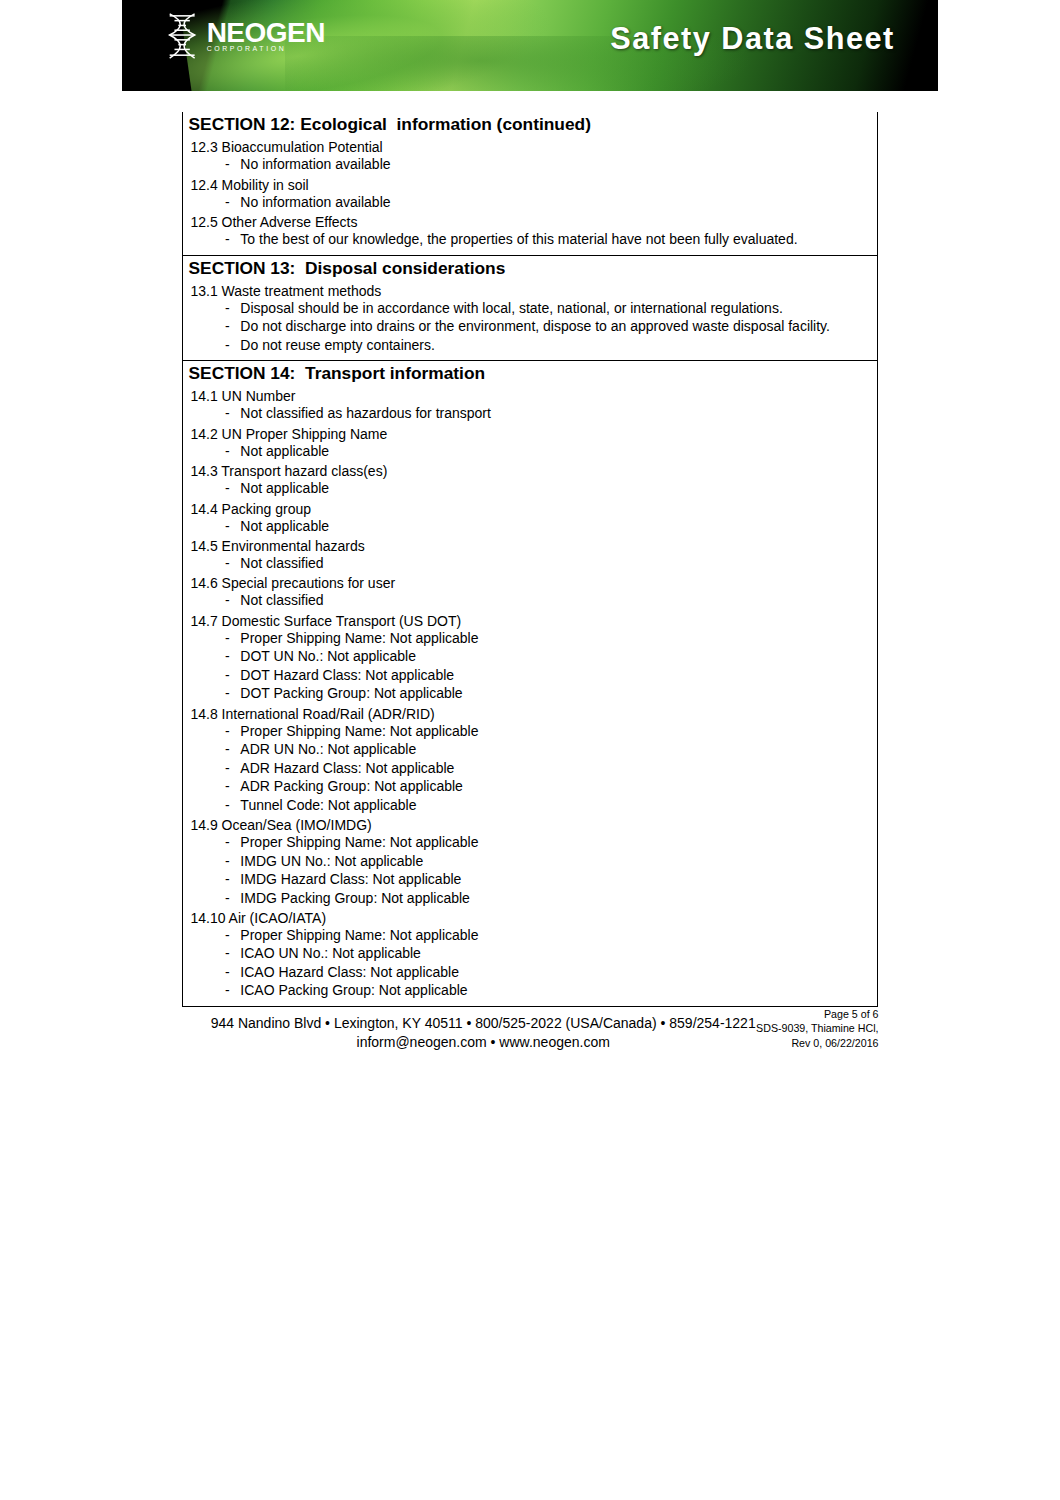NEOGEN
CORPORATION
Safety Data Sheet
SECTION 12: Ecological information (continued)
12.3 Bioaccumulation Potential
No information available
12.4 Mobility in soil
No information available
12.5 Other Adverse Effects
To the best of our knowledge, the properties of this material have not been fully evaluated.
SECTION 13: Disposal considerations
13.1 Waste treatment methods
Disposal should be in accordance with local, state, national, or international regulations.
Do not discharge into drains or the environment, dispose to an approved waste disposal facility.
Do not reuse empty containers.
SECTION 14: Transport information
14.1 UN Number
Not classified as hazardous for transport
14.2 UN Proper Shipping Name
Not applicable
14.3 Transport hazard class(es)
Not applicable
14.4 Packing group
Not applicable
14.5 Environmental hazards
Not classified
14.6 Special precautions for user
Not classified
14.7 Domestic Surface Transport (US DOT)
Proper Shipping Name: Not applicable
DOT UN No.: Not applicable
DOT Hazard Class: Not applicable
DOT Packing Group: Not applicable
14.8 International Road/Rail (ADR/RID)
Proper Shipping Name: Not applicable
ADR UN No.: Not applicable
ADR Hazard Class: Not applicable
ADR Packing Group: Not applicable
Tunnel Code: Not applicable
14.9 Ocean/Sea (IMO/IMDG)
Proper Shipping Name: Not applicable
IMDG UN No.: Not applicable
IMDG Hazard Class: Not applicable
IMDG Packing Group: Not applicable
14.10 Air (ICAO/IATA)
Proper Shipping Name: Not applicable
ICAO UN No.: Not applicable
ICAO Hazard Class: Not applicable
ICAO Packing Group: Not applicable
944 Nandino Blvd • Lexington, KY 40511 • 800/525-2022 (USA/Canada) • 859/254-1221
inform@neogen.com • www.neogen.com
Page 5 of 6
SDS-9039, Thiamine HCl,
Rev 0, 06/22/2016